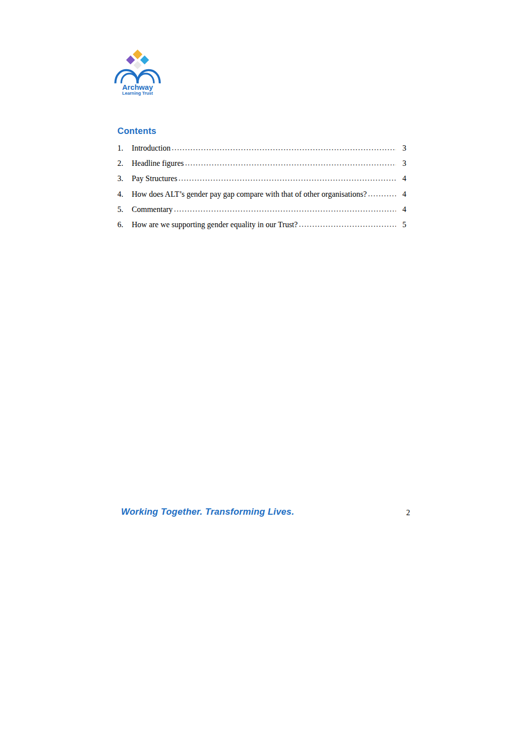Archway Learning Trust Archway Learning Trust
Contents
1. Introduction ........................................................................................................................... 3
2. Headline figures ................................................................................................................... 3
3. Pay Structures ..................................................................................................................... 4
4. How does ALT’s gender pay gap compare with that of other organisations? ..................... 4
5. Commentary ......................................................................................................................... 4
6. How are we supporting gender equality in our Trust? ............................................................. 5
Working Together. Transforming Lives.
2